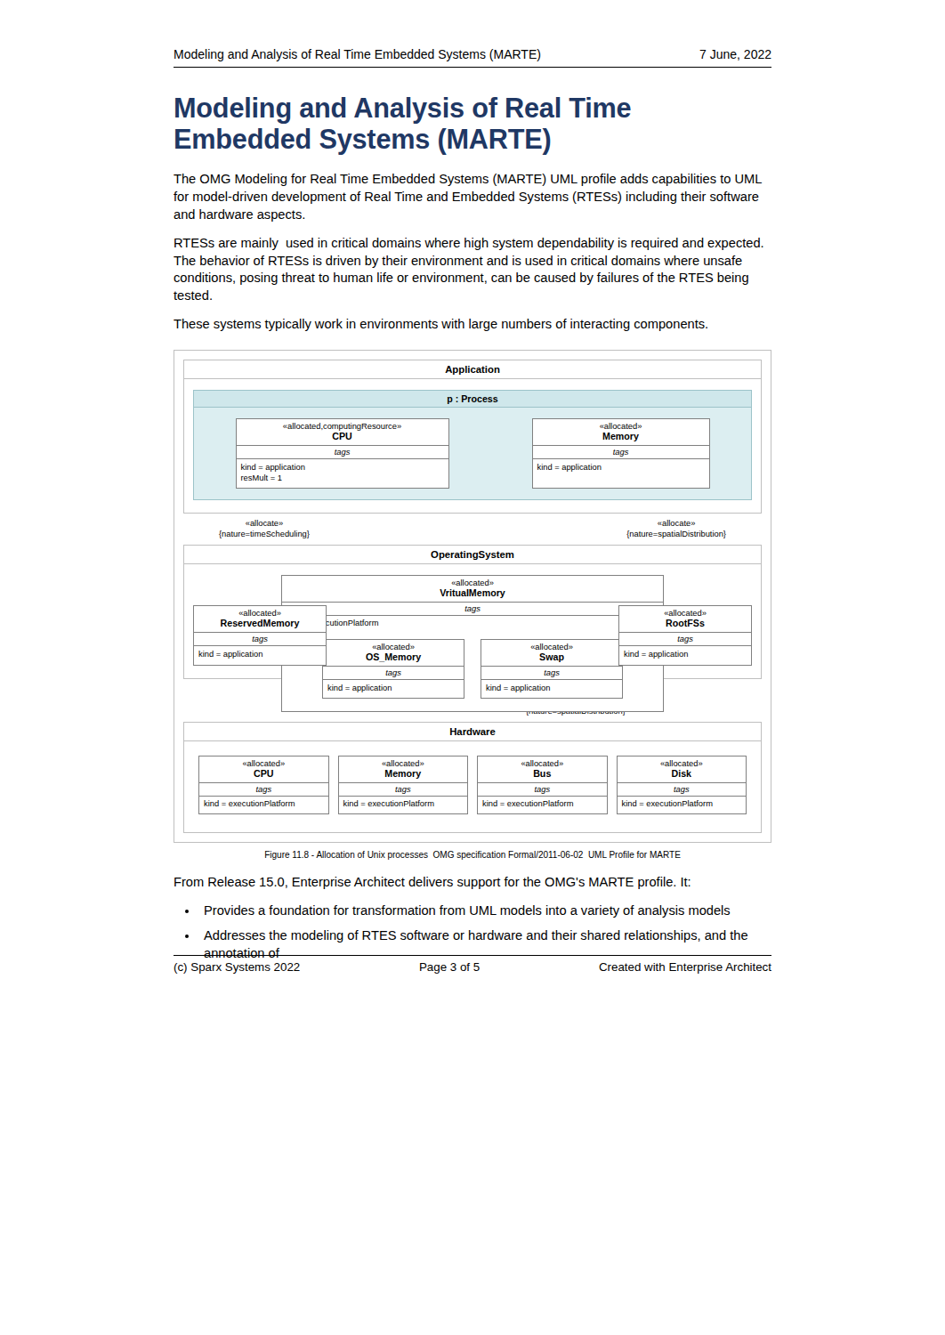Modeling and Analysis of Real Time Embedded Systems (MARTE)
7 June, 2022
Modeling and Analysis of Real Time Embedded Systems (MARTE)
The OMG Modeling for Real Time Embedded Systems (MARTE) UML profile adds capabilities to UML for model-driven development of Real Time and Embedded Systems (RTESs) including their software and hardware aspects.
RTESs are mainly used in critical domains where high system dependability is required and expected. The behavior of RTESs is driven by their environment and is used in critical domains where unsafe conditions, posing threat to human life or environment, can be caused by failures of the RTES being tested.
These systems typically work in environments with large numbers of interacting components.
Application
p : Process
«allocated,computingResource»
CPU
tags
kind = application
resMult = 1
«allocated»
Memory
tags
kind = application
«allocate»
{nature=timeScheduling}
«allocate»
{nature=spatialDistribution}
OperatingSystem
«allocated»
VrituaIMemory
tags
kind = executionPlatform
«allocated»
OS_Memory
tags
kind = application
«allocated»
Swap
tags
kind = application
«allocated»
ReservedMemory
tags
kind = application
«allocated»
RootFSs
tags
kind = application
«allocate»
{nature=spatialDistribution}
«allocate»
«allocate»{nature=spatialDistribution}
Hardware
«allocated»
CPU
tags
kind = executionPlatform
«allocated»
Memory
tags
kind = executionPlatform
«allocated»
Bus
tags
kind = executionPlatform
«allocated»
Disk
tags
kind = executionPlatform
Figure 11.8 - Allocation of Unix processes OMG specification Formal/2011-06-02 UML Profile for MARTE
From Release 15.0, Enterprise Architect delivers support for the OMG's MARTE profile. It:
Provides a foundation for transformation from UML models into a variety of analysis models
Addresses the modeling of RTES software or hardware and their shared relationships, and the annotation of
(c) Sparx Systems 2022
Page 3 of 5
Created with Enterprise Architect